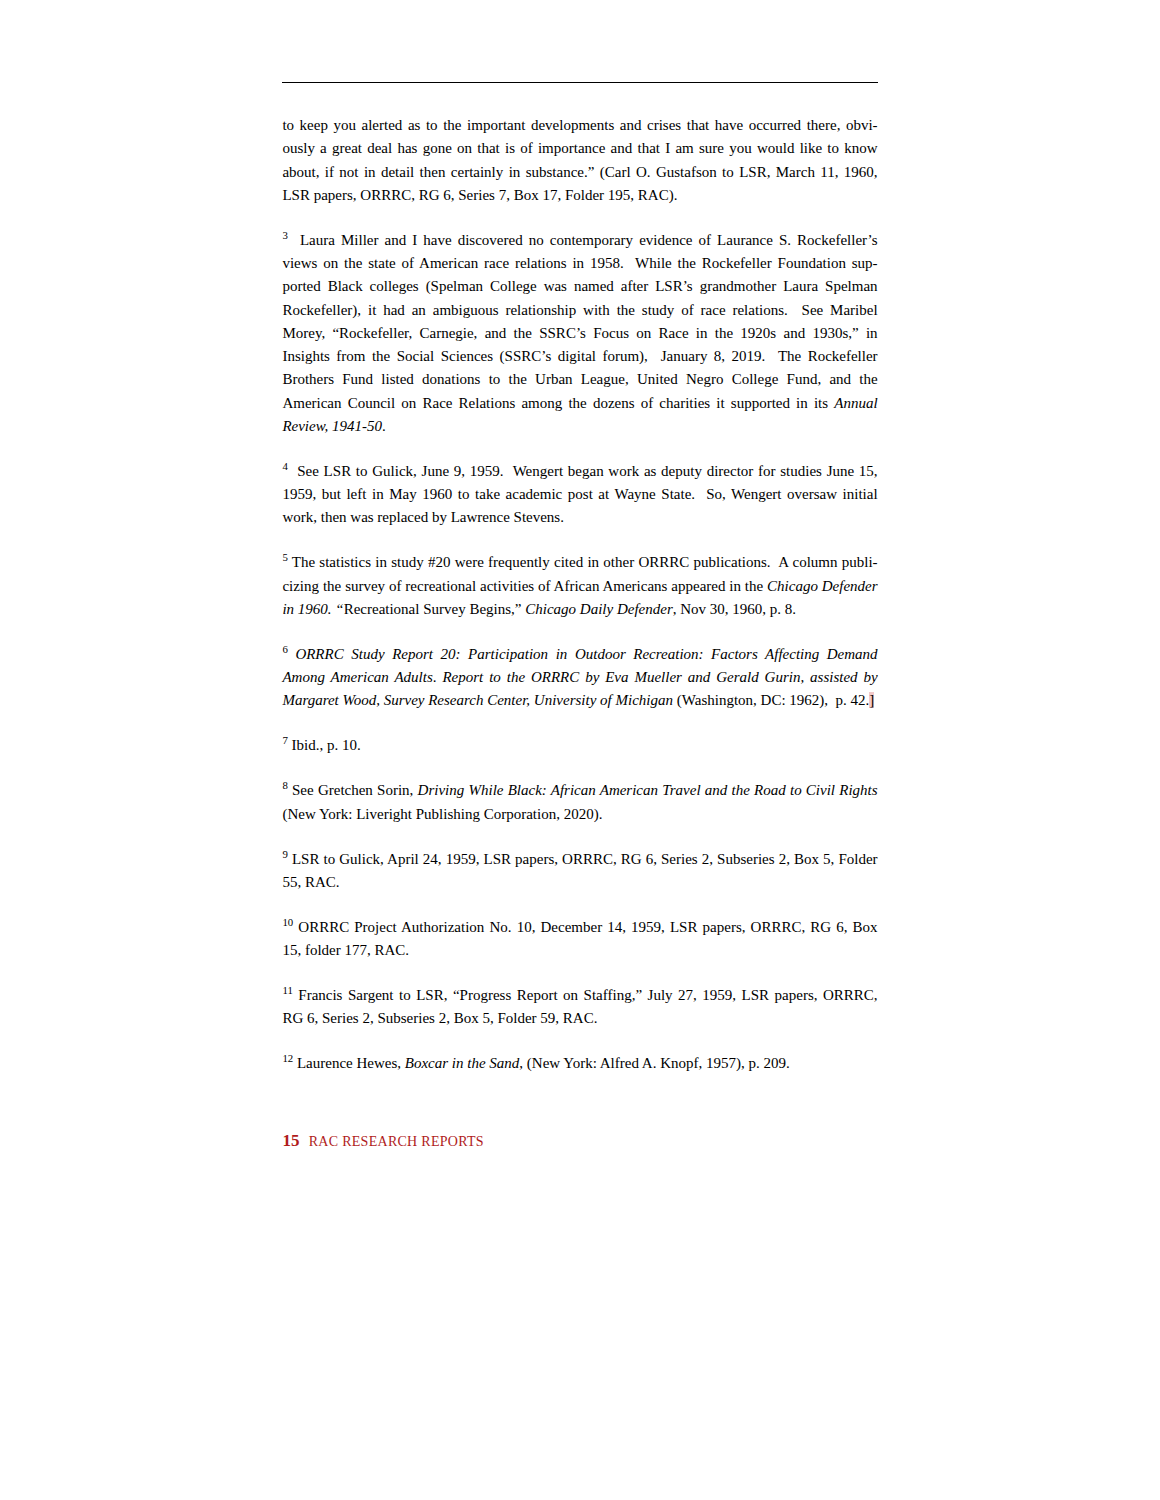to keep you alerted as to the important developments and crises that have occurred there, obviously a great deal has gone on that is of importance and that I am sure you would like to know about, if not in detail then certainly in substance.” (Carl O. Gustafson to LSR, March 11, 1960, LSR papers, ORRRC, RG 6, Series 7, Box 17, Folder 195, RAC).
3 Laura Miller and I have discovered no contemporary evidence of Laurance S. Rockefeller’s views on the state of American race relations in 1958. While the Rockefeller Foundation supported Black colleges (Spelman College was named after LSR’s grandmother Laura Spelman Rockefeller), it had an ambiguous relationship with the study of race relations. See Maribel Morey, “Rockefeller, Carnegie, and the SSRC’s Focus on Race in the 1920s and 1930s,” in Insights from the Social Sciences (SSRC’s digital forum), January 8, 2019. The Rockefeller Brothers Fund listed donations to the Urban League, United Negro College Fund, and the American Council on Race Relations among the dozens of charities it supported in its Annual Review, 1941-50.
4 See LSR to Gulick, June 9, 1959. Wengert began work as deputy director for studies June 15, 1959, but left in May 1960 to take academic post at Wayne State. So, Wengert oversaw initial work, then was replaced by Lawrence Stevens.
5 The statistics in study #20 were frequently cited in other ORRRC publications. A column publicizing the survey of recreational activities of African Americans appeared in the Chicago Defender in 1960. “Recreational Survey Begins,” Chicago Daily Defender, Nov 30, 1960, p. 8.
6 ORRRC Study Report 20: Participation in Outdoor Recreation: Factors Affecting Demand Among American Adults. Report to the ORRRC by Eva Mueller and Gerald Gurin, assisted by Margaret Wood, Survey Research Center, University of Michigan (Washington, DC: 1962), p. 42.]
7 Ibid., p. 10.
8 See Gretchen Sorin, Driving While Black: African American Travel and the Road to Civil Rights (New York: Liveright Publishing Corporation, 2020).
9 LSR to Gulick, April 24, 1959, LSR papers, ORRRC, RG 6, Series 2, Subseries 2, Box 5, Folder 55, RAC.
10 ORRRC Project Authorization No. 10, December 14, 1959, LSR papers, ORRRC, RG 6, Box 15, folder 177, RAC.
11 Francis Sargent to LSR, “Progress Report on Staffing,” July 27, 1959, LSR papers, ORRRC, RG 6, Series 2, Subseries 2, Box 5, Folder 59, RAC.
12 Laurence Hewes, Boxcar in the Sand, (New York: Alfred A. Knopf, 1957), p. 209.
15 RAC RESEARCH REPORTS